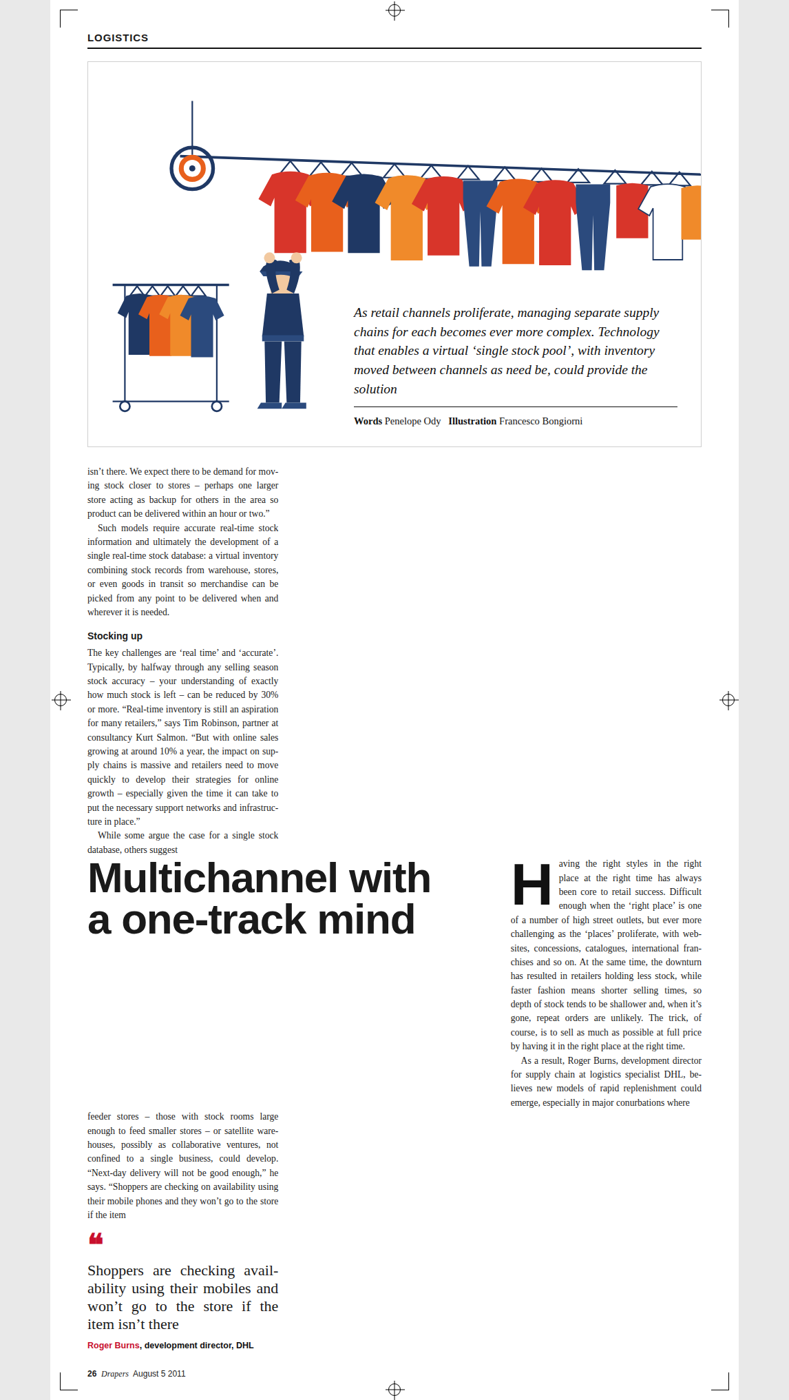LOGISTICS
As retail channels proliferate, managing separate supply chains for each becomes ever more complex. Technology that enables a virtual ‘single stock pool’, with inventory moved between channels as need be, could provide the solution
Words Penelope Ody Illustration Francesco Bongiorni
Multichannel with
a one-track mind
isn’t there. We expect there to be demand for moving stock closer to stores – perhaps one larger store acting as backup for others in the area so product can be delivered within an hour or two.”
Such models require accurate real-time stock information and ultimately the development of a single real-time stock database: a virtual inventory combining stock records from warehouse, stores, or even goods in transit so merchandise can be picked from any point to be delivered when and wherever it is needed.
Stocking up
The key challenges are ‘real time’ and ‘accurate’. Typically, by halfway through any selling season stock accuracy – your understanding of exactly how much stock is left – can be reduced by 30% or more. “Real-time inventory is still an aspiration for many retailers,” says Tim Robinson, partner at consultancy Kurt Salmon. “But with online sales growing at around 10% a year, the impact on supply chains is massive and retailers need to move quickly to develop their strategies for online growth – especially given the time it can take to put the necessary support networks and infrastructure in place.”
While some argue the case for a single stock database, others suggest
Having the right styles in the right place at the right time has always been core to retail success. Difficult enough when the ‘right place’ is one of a number of high street outlets, but ever more challenging as the ‘places’ proliferate, with websites, concessions, catalogues, international franchises and so on. At the same time, the downturn has resulted in retailers holding less stock, while faster fashion means shorter selling times, so depth of stock tends to be shallower and, when it’s gone, repeat orders are unlikely. The trick, of course, is to sell as much as possible at full price by having it in the right place at the right time.
As a result, Roger Burns, development director for supply chain at logistics specialist DHL, believes new models of rapid replenishment could emerge, especially in major conurbations where
feeder stores – those with stock rooms large enough to feed smaller stores – or satellite warehouses, possibly as collaborative ventures, not confined to a single business, could develop. “Next-day delivery will not be good enough,” he says. “Shoppers are checking on availability using their mobile phones and they won’t go to the store if the item
❝
Shoppers are checking availability using their mobiles and won’t go to the store if the item isn’t there
Roger Burns, development director, DHL
26 Drapers August 5 2011